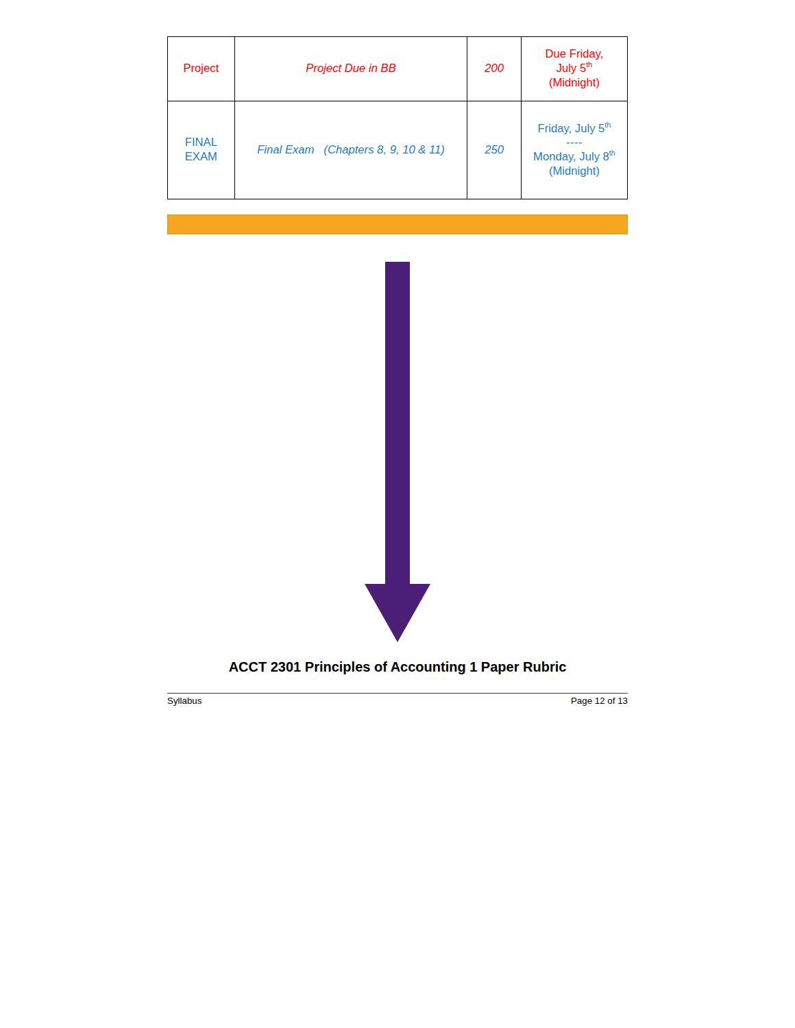| Project | Project Due in BB | 200 | Due Friday, July 5 th (Midnight) |
| FINAL EXAM | Final Exam (Chapters 8, 9, 10 & 11) | 250 | Friday, July 5 th ---- Monday, July 8 th (Midnight) |
ACCT 2301 Principles of Accounting 1 Paper Rubric
Syllabus Page 12 of 13